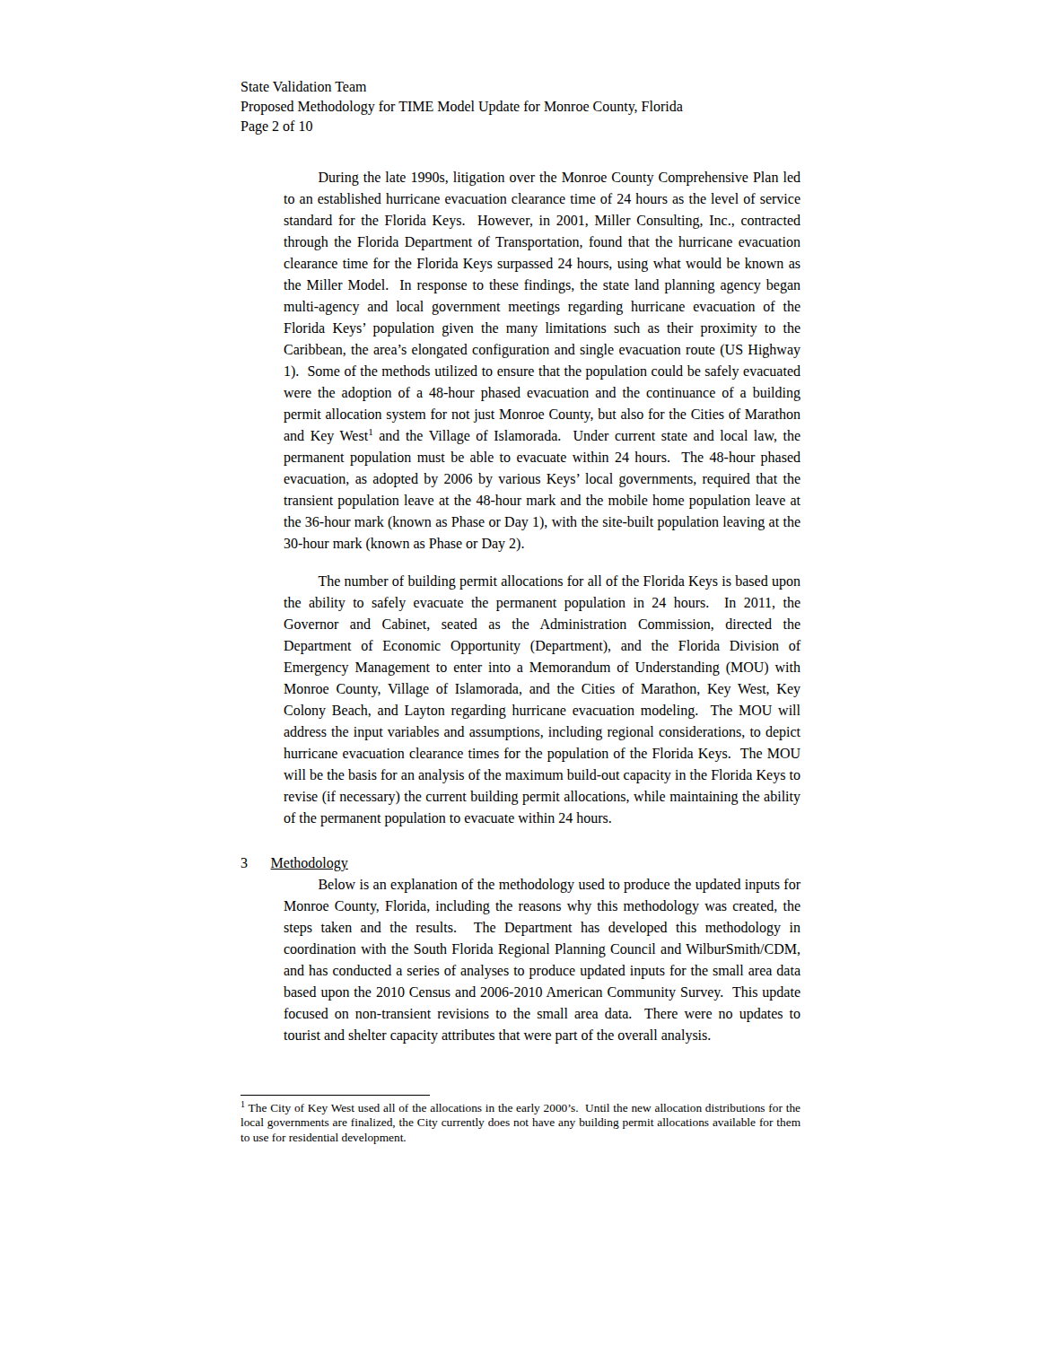State Validation Team
Proposed Methodology for TIME Model Update for Monroe County, Florida
Page 2 of 10
During the late 1990s, litigation over the Monroe County Comprehensive Plan led to an established hurricane evacuation clearance time of 24 hours as the level of service standard for the Florida Keys. However, in 2001, Miller Consulting, Inc., contracted through the Florida Department of Transportation, found that the hurricane evacuation clearance time for the Florida Keys surpassed 24 hours, using what would be known as the Miller Model. In response to these findings, the state land planning agency began multi-agency and local government meetings regarding hurricane evacuation of the Florida Keys’ population given the many limitations such as their proximity to the Caribbean, the area’s elongated configuration and single evacuation route (US Highway 1). Some of the methods utilized to ensure that the population could be safely evacuated were the adoption of a 48-hour phased evacuation and the continuance of a building permit allocation system for not just Monroe County, but also for the Cities of Marathon and Key West1 and the Village of Islamorada. Under current state and local law, the permanent population must be able to evacuate within 24 hours. The 48-hour phased evacuation, as adopted by 2006 by various Keys’ local governments, required that the transient population leave at the 48-hour mark and the mobile home population leave at the 36-hour mark (known as Phase or Day 1), with the site-built population leaving at the 30-hour mark (known as Phase or Day 2).
The number of building permit allocations for all of the Florida Keys is based upon the ability to safely evacuate the permanent population in 24 hours. In 2011, the Governor and Cabinet, seated as the Administration Commission, directed the Department of Economic Opportunity (Department), and the Florida Division of Emergency Management to enter into a Memorandum of Understanding (MOU) with Monroe County, Village of Islamorada, and the Cities of Marathon, Key West, Key Colony Beach, and Layton regarding hurricane evacuation modeling. The MOU will address the input variables and assumptions, including regional considerations, to depict hurricane evacuation clearance times for the population of the Florida Keys. The MOU will be the basis for an analysis of the maximum build-out capacity in the Florida Keys to revise (if necessary) the current building permit allocations, while maintaining the ability of the permanent population to evacuate within 24 hours.
3 Methodology
Below is an explanation of the methodology used to produce the updated inputs for Monroe County, Florida, including the reasons why this methodology was created, the steps taken and the results. The Department has developed this methodology in coordination with the South Florida Regional Planning Council and WilburSmith/CDM, and has conducted a series of analyses to produce updated inputs for the small area data based upon the 2010 Census and 2006-2010 American Community Survey. This update focused on non-transient revisions to the small area data. There were no updates to tourist and shelter capacity attributes that were part of the overall analysis.
1 The City of Key West used all of the allocations in the early 2000’s. Until the new allocation distributions for the local governments are finalized, the City currently does not have any building permit allocations available for them to use for residential development.